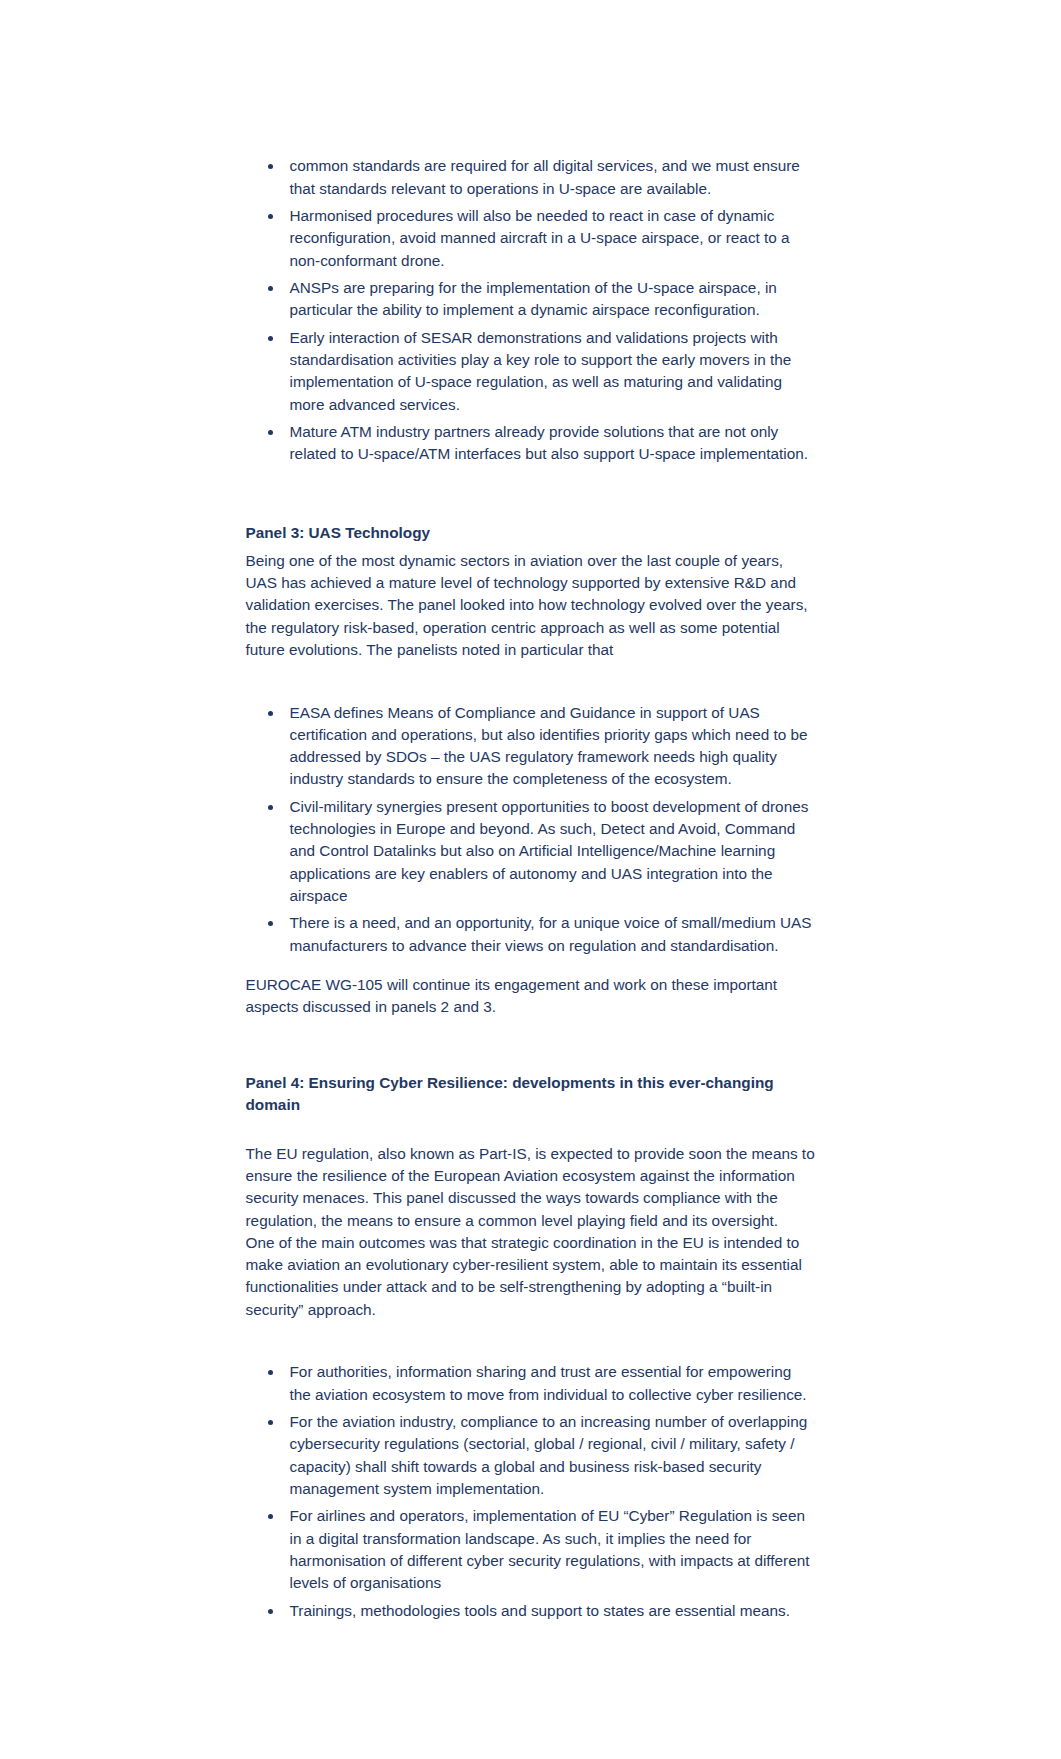common standards are required for all digital services, and we must ensure that standards relevant to operations in U-space are available.
Harmonised procedures will also be needed to react in case of dynamic reconfiguration, avoid manned aircraft in a U-space airspace, or react to a non-conformant drone.
ANSPs are preparing for the implementation of the U-space airspace, in particular the ability to implement a dynamic airspace reconfiguration.
Early interaction of SESAR demonstrations and validations projects with standardisation activities play a key role to support the early movers in the implementation of U-space regulation, as well as maturing and validating more advanced services.
Mature ATM industry partners already provide solutions that are not only related to U-space/ATM interfaces but also support U-space implementation.
Panel 3: UAS Technology
Being one of the most dynamic sectors in aviation over the last couple of years, UAS has achieved a mature level of technology supported by extensive R&D and validation exercises. The panel looked into how technology evolved over the years, the regulatory risk-based, operation centric approach as well as some potential future evolutions. The panelists noted in particular that
EASA defines Means of Compliance and Guidance in support of UAS certification and operations, but also identifies priority gaps which need to be addressed by SDOs – the UAS regulatory framework needs high quality industry standards to ensure the completeness of the ecosystem.
Civil-military synergies present opportunities to boost development of drones technologies in Europe and beyond. As such, Detect and Avoid, Command and Control Datalinks but also on Artificial Intelligence/Machine learning applications are key enablers of autonomy and UAS integration into the airspace
There is a need, and an opportunity, for a unique voice of small/medium UAS manufacturers to advance their views on regulation and standardisation.
EUROCAE WG-105 will continue its engagement and work on these important aspects discussed in panels 2 and 3.
Panel 4: Ensuring Cyber Resilience: developments in this ever-changing domain
The EU regulation, also known as Part-IS, is expected to provide soon the means to ensure the resilience of the European Aviation ecosystem against the information security menaces. This panel discussed the ways towards compliance with the regulation, the means to ensure a common level playing field and its oversight.
One of the main outcomes was that strategic coordination in the EU is intended to make aviation an evolutionary cyber-resilient system, able to maintain its essential functionalities under attack and to be self-strengthening by adopting a “built-in security” approach.
For authorities, information sharing and trust are essential for empowering the aviation ecosystem to move from individual to collective cyber resilience.
For the aviation industry, compliance to an increasing number of overlapping cybersecurity regulations (sectorial, global / regional, civil / military, safety / capacity) shall shift towards a global and business risk-based security management system implementation.
For airlines and operators, implementation of EU “Cyber” Regulation is seen in a digital transformation landscape. As such, it implies the need for harmonisation of different cyber security regulations, with impacts at different levels of organisations
Trainings, methodologies tools and support to states are essential means.